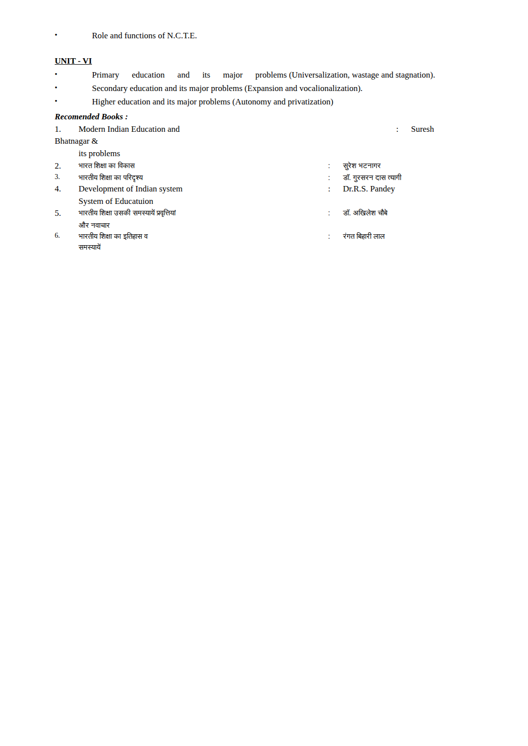Role and functions of N.C.T.E.
UNIT - VI
Primary education and its major problems (Universalization, wastage and stagnation).
Secondary education and its major problems (Expansion and vocalionalization).
Higher education and its major problems (Autonomy and privatization)
Recomended Books :
| 1. | Modern Indian Education and | : | Suresh |
Bhatnagar &
its problems
| 2. | भारत शिक्षा का विकास | : | सुरेश भटनागर |
| 3. | भारतीय शिक्षा का परिदृश्य | : | डॉ. गुरसरन दास त्यागी |
| 4. | Development of Indian system | : | Dr.R.S. Pandey |
| | System of Educatuion | | |
| 5. | भारतीय शिक्षा उसकी समस्यायें प्रवृत्तियां | : | डॉ. अखिलेश चौबे |
| | और नवाचार | | |
| 6. | भारतीय शिक्षा का इतिहास व | : | रंगत बिहारी लाल |
| | समस्यायें | | |